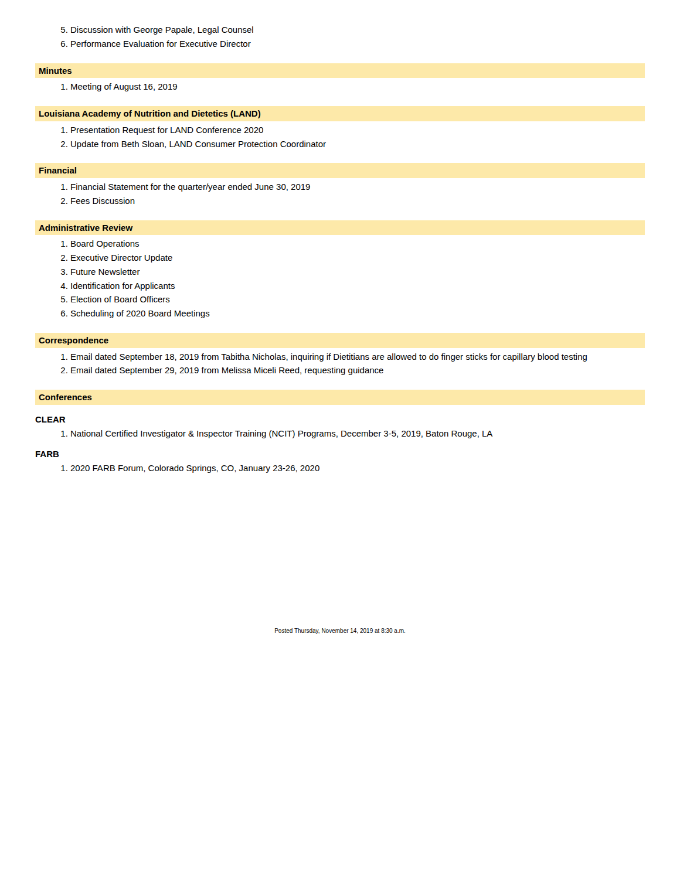Discussion with George Papale, Legal Counsel
Performance Evaluation for Executive Director
Minutes
Meeting of August 16, 2019
Louisiana Academy of Nutrition and Dietetics (LAND)
Presentation Request for LAND Conference 2020
Update from Beth Sloan, LAND Consumer Protection Coordinator
Financial
Financial Statement for the quarter/year ended June 30, 2019
Fees Discussion
Administrative Review
Board Operations
Executive Director Update
Future Newsletter
Identification for Applicants
Election of Board Officers
Scheduling of 2020 Board Meetings
Correspondence
Email dated September 18, 2019 from Tabitha Nicholas, inquiring if Dietitians are allowed to do finger sticks for capillary blood testing
Email dated September 29, 2019 from Melissa Miceli Reed, requesting guidance
Conferences
CLEAR
National Certified Investigator & Inspector Training (NCIT) Programs, December 3-5, 2019, Baton Rouge, LA
FARB
2020 FARB Forum, Colorado Springs, CO, January 23-26, 2020
Posted Thursday, November 14, 2019 at 8:30 a.m.